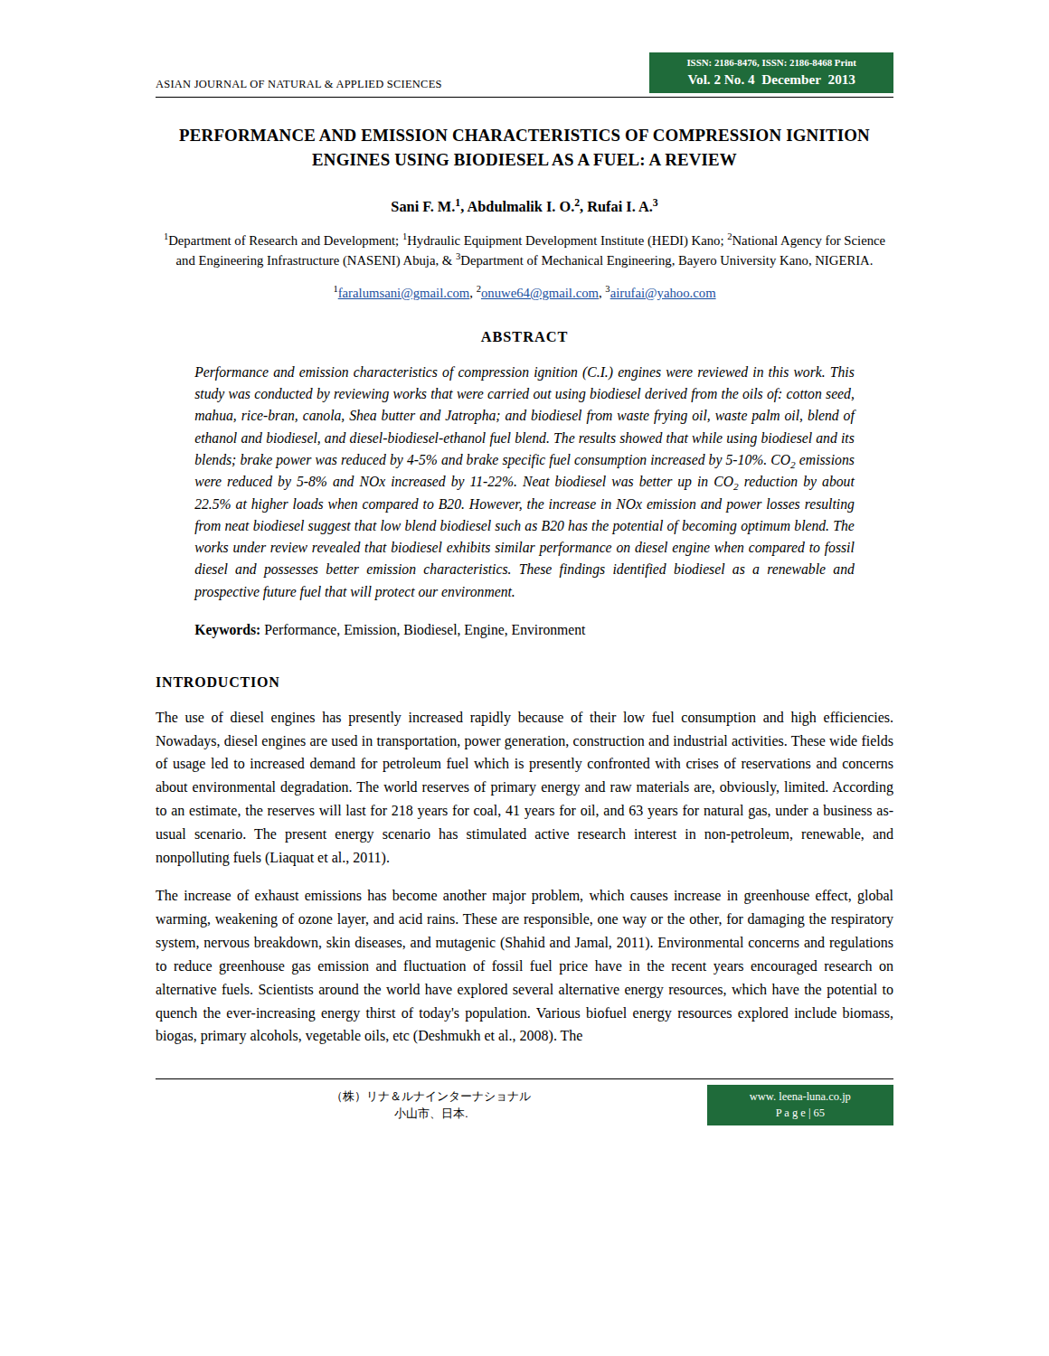Asian Journal of Natural & Applied Sciences
ISSN: 2186-8476, ISSN: 2186-8468 Print
Vol. 2 No. 4 December 2013
Performance and Emission Characteristics of Compression Ignition Engines Using Biodiesel as a Fuel: A Review
Sani F. M.1, Abdulmalik I. O.2, Rufai I. A.3
1Department of Research and Development; 1Hydraulic Equipment Development Institute (HEDI) Kano; 2National Agency for Science and Engineering Infrastructure (NASENI) Abuja, & 3Department of Mechanical Engineering, Bayero University Kano, NIGERIA.
1faralumsani@gmail.com, 2onuwe64@gmail.com, 3airufai@yahoo.com
ABSTRACT
Performance and emission characteristics of compression ignition (C.I.) engines were reviewed in this work. This study was conducted by reviewing works that were carried out using biodiesel derived from the oils of: cotton seed, mahua, rice-bran, canola, Shea butter and Jatropha; and biodiesel from waste frying oil, waste palm oil, blend of ethanol and biodiesel, and diesel-biodiesel-ethanol fuel blend. The results showed that while using biodiesel and its blends; brake power was reduced by 4-5% and brake specific fuel consumption increased by 5-10%. CO2 emissions were reduced by 5-8% and NOx increased by 11-22%. Neat biodiesel was better up in CO2 reduction by about 22.5% at higher loads when compared to B20. However, the increase in NOx emission and power losses resulting from neat biodiesel suggest that low blend biodiesel such as B20 has the potential of becoming optimum blend. The works under review revealed that biodiesel exhibits similar performance on diesel engine when compared to fossil diesel and possesses better emission characteristics. These findings identified biodiesel as a renewable and prospective future fuel that will protect our environment.
Keywords: Performance, Emission, Biodiesel, Engine, Environment
INTRODUCTION
The use of diesel engines has presently increased rapidly because of their low fuel consumption and high efficiencies. Nowadays, diesel engines are used in transportation, power generation, construction and industrial activities. These wide fields of usage led to increased demand for petroleum fuel which is presently confronted with crises of reservations and concerns about environmental degradation. The world reserves of primary energy and raw materials are, obviously, limited. According to an estimate, the reserves will last for 218 years for coal, 41 years for oil, and 63 years for natural gas, under a business as- usual scenario. The present energy scenario has stimulated active research interest in non-petroleum, renewable, and nonpolluting fuels (Liaquat et al., 2011).
The increase of exhaust emissions has become another major problem, which causes increase in greenhouse effect, global warming, weakening of ozone layer, and acid rains. These are responsible, one way or the other, for damaging the respiratory system, nervous breakdown, skin diseases, and mutagenic (Shahid and Jamal, 2011). Environmental concerns and regulations to reduce greenhouse gas emission and fluctuation of fossil fuel price have in the recent years encouraged research on alternative fuels. Scientists around the world have explored several alternative energy resources, which have the potential to quench the ever-increasing energy thirst of today's population. Various biofuel energy resources explored include biomass, biogas, primary alcohols, vegetable oils, etc (Deshmukh et al., 2008). The
（株）リナ＆ルナインターナショナル
小山市、日本.
www. leena-luna.co.jp
P a g e | 65